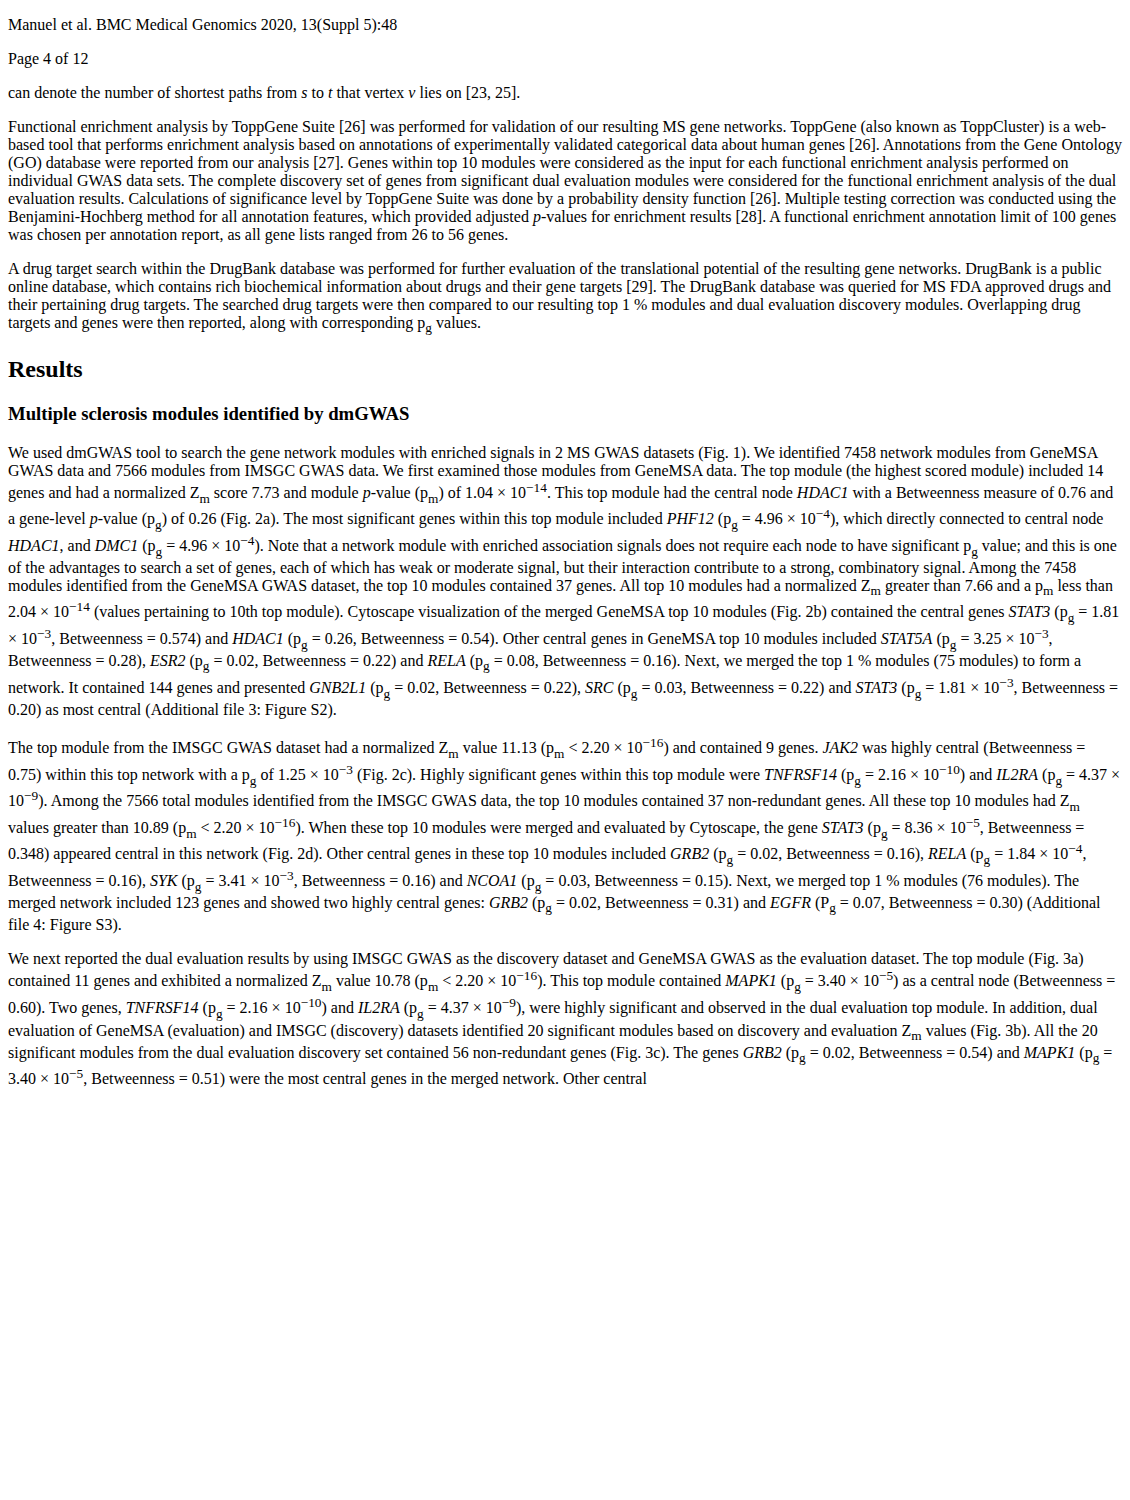Manuel et al. BMC Medical Genomics 2020, 13(Suppl 5):48
Page 4 of 12
can denote the number of shortest paths from s to t that vertex v lies on [23, 25].
Functional enrichment analysis by ToppGene Suite [26] was performed for validation of our resulting MS gene networks. ToppGene (also known as ToppCluster) is a web-based tool that performs enrichment analysis based on annotations of experimentally validated categorical data about human genes [26]. Annotations from the Gene Ontology (GO) database were reported from our analysis [27]. Genes within top 10 modules were considered as the input for each functional enrichment analysis performed on individual GWAS data sets. The complete discovery set of genes from significant dual evaluation modules were considered for the functional enrichment analysis of the dual evaluation results. Calculations of significance level by ToppGene Suite was done by a probability density function [26]. Multiple testing correction was conducted using the Benjamini-Hochberg method for all annotation features, which provided adjusted p-values for enrichment results [28]. A functional enrichment annotation limit of 100 genes was chosen per annotation report, as all gene lists ranged from 26 to 56 genes.
A drug target search within the DrugBank database was performed for further evaluation of the translational potential of the resulting gene networks. DrugBank is a public online database, which contains rich biochemical information about drugs and their gene targets [29]. The DrugBank database was queried for MS FDA approved drugs and their pertaining drug targets. The searched drug targets were then compared to our resulting top 1 % modules and dual evaluation discovery modules. Overlapping drug targets and genes were then reported, along with corresponding pg values.
Results
Multiple sclerosis modules identified by dmGWAS
We used dmGWAS tool to search the gene network modules with enriched signals in 2 MS GWAS datasets (Fig. 1). We identified 7458 network modules from GeneMSA GWAS data and 7566 modules from IMSGC GWAS data. We first examined those modules from GeneMSA data. The top module (the highest scored module) included 14 genes and had a normalized Zm score 7.73 and module p-value (pm) of 1.04 × 10−14. This top module had the central node HDAC1 with a Betweenness measure of 0.76 and a gene-level p-value (pg) of 0.26 (Fig. 2a). The most significant genes within this top module included PHF12 (pg = 4.96 × 10−4), which directly connected to central node HDAC1, and DMC1 (pg = 4.96 × 10−4). Note that a network module with enriched association signals does not require each node to have significant pg value; and this is one of the advantages to search a set of genes, each of which has weak or moderate signal, but their interaction contribute to a strong, combinatory signal. Among the 7458 modules identified from the GeneMSA GWAS dataset, the top 10 modules contained 37 genes. All top 10 modules had a normalized Zm greater than 7.66 and a pm less than 2.04 × 10−14 (values pertaining to 10th top module). Cytoscape visualization of the merged GeneMSA top 10 modules (Fig. 2b) contained the central genes STAT3 (pg = 1.81 × 10−3, Betweenness = 0.574) and HDAC1 (pg = 0.26, Betweenness = 0.54). Other central genes in GeneMSA top 10 modules included STAT5A (pg = 3.25 × 10−3, Betweenness = 0.28), ESR2 (pg = 0.02, Betweenness = 0.22) and RELA (pg = 0.08, Betweenness = 0.16). Next, we merged the top 1 % modules (75 modules) to form a network. It contained 144 genes and presented GNB2L1 (pg = 0.02, Betweenness = 0.22), SRC (pg = 0.03, Betweenness = 0.22) and STAT3 (pg = 1.81 × 10−3, Betweenness = 0.20) as most central (Additional file 3: Figure S2).
The top module from the IMSGC GWAS dataset had a normalized Zm value 11.13 (pm < 2.20 × 10−16) and contained 9 genes. JAK2 was highly central (Betweenness = 0.75) within this top network with a pg of 1.25 × 10−3 (Fig. 2c). Highly significant genes within this top module were TNFRSF14 (pg = 2.16 × 10−10) and IL2RA (pg = 4.37 × 10−9). Among the 7566 total modules identified from the IMSGC GWAS data, the top 10 modules contained 37 non-redundant genes. All these top 10 modules had Zm values greater than 10.89 (pm < 2.20 × 10−16). When these top 10 modules were merged and evaluated by Cytoscape, the gene STAT3 (pg = 8.36 × 10−5, Betweenness = 0.348) appeared central in this network (Fig. 2d). Other central genes in these top 10 modules included GRB2 (pg = 0.02, Betweenness = 0.16), RELA (pg = 1.84 × 10−4, Betweenness = 0.16), SYK (pg = 3.41 × 10−3, Betweenness = 0.16) and NCOA1 (pg = 0.03, Betweenness = 0.15). Next, we merged top 1 % modules (76 modules). The merged network included 123 genes and showed two highly central genes: GRB2 (pg = 0.02, Betweenness = 0.31) and EGFR (Pg = 0.07, Betweenness = 0.30) (Additional file 4: Figure S3).
We next reported the dual evaluation results by using IMSGC GWAS as the discovery dataset and GeneMSA GWAS as the evaluation dataset. The top module (Fig. 3a) contained 11 genes and exhibited a normalized Zm value 10.78 (pm < 2.20 × 10−16). This top module contained MAPK1 (pg = 3.40 × 10−5) as a central node (Betweenness = 0.60). Two genes, TNFRSF14 (pg = 2.16 × 10−10) and IL2RA (pg = 4.37 × 10−9), were highly significant and observed in the dual evaluation top module. In addition, dual evaluation of GeneMSA (evaluation) and IMSGC (discovery) datasets identified 20 significant modules based on discovery and evaluation Zm values (Fig. 3b). All the 20 significant modules from the dual evaluation discovery set contained 56 non-redundant genes (Fig. 3c). The genes GRB2 (pg = 0.02, Betweenness = 0.54) and MAPK1 (pg = 3.40 × 10−5, Betweenness = 0.51) were the most central genes in the merged network. Other central